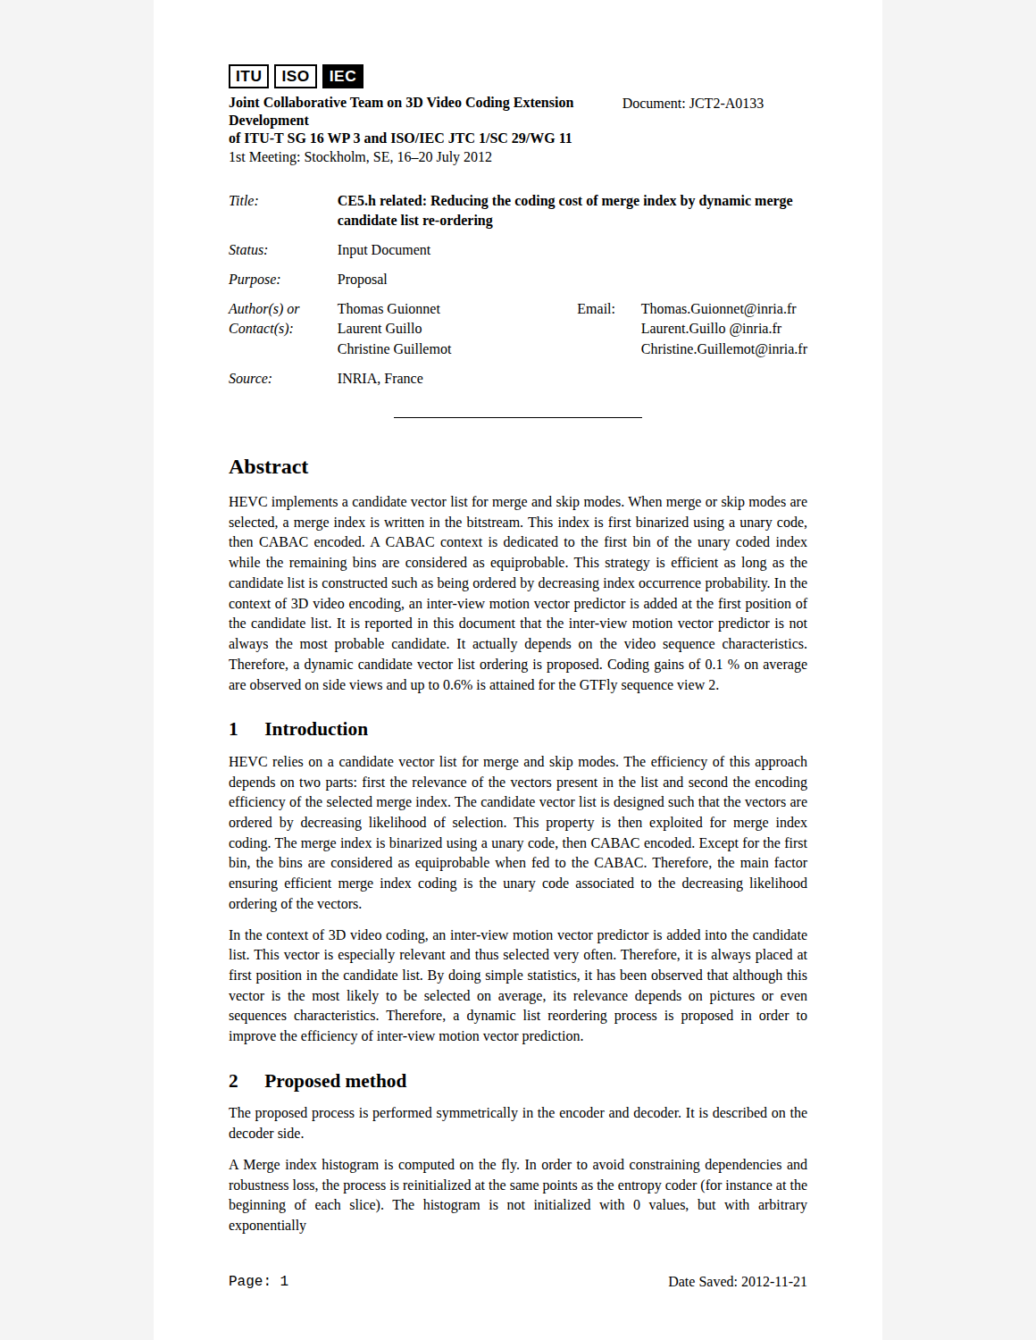ITU ISO IEC
| Joint Collaborative Team on 3D Video Coding Extension Development of ITU-T SG 16 WP 3 and ISO/IEC JTC 1/SC 29/WG 11 1st Meeting: Stockholm, SE, 16–20 July 2012 | Document: JCT2-A0133 |
| Title: | CE5.h related: Reducing the coding cost of merge index by dynamic merge candidate list re-ordering |
| Status: | Input Document |
| Purpose: | Proposal |
| Author(s) or Contact(s): | Thomas Guionnet Laurent Guillo Christine Guillemot | Email: | Thomas.Guionnet@inria.fr Laurent.Guillo @inria.fr Christine.Guillemot@inria.fr |
| Source: | INRIA, France |
Abstract
HEVC implements a candidate vector list for merge and skip modes. When merge or skip modes are selected, a merge index is written in the bitstream. This index is first binarized using a unary code, then CABAC encoded. A CABAC context is dedicated to the first bin of the unary coded index while the remaining bins are considered as equiprobable. This strategy is efficient as long as the candidate list is constructed such as being ordered by decreasing index occurrence probability. In the context of 3D video encoding, an inter-view motion vector predictor is added at the first position of the candidate list. It is reported in this document that the inter-view motion vector predictor is not always the most probable candidate. It actually depends on the video sequence characteristics. Therefore, a dynamic candidate vector list ordering is proposed. Coding gains of 0.1 % on average are observed on side views and up to 0.6% is attained for the GTFly sequence view 2.
1 Introduction
HEVC relies on a candidate vector list for merge and skip modes. The efficiency of this approach depends on two parts: first the relevance of the vectors present in the list and second the encoding efficiency of the selected merge index. The candidate vector list is designed such that the vectors are ordered by decreasing likelihood of selection. This property is then exploited for merge index coding. The merge index is binarized using a unary code, then CABAC encoded. Except for the first bin, the bins are considered as equiprobable when fed to the CABAC. Therefore, the main factor ensuring efficient merge index coding is the unary code associated to the decreasing likelihood ordering of the vectors.
In the context of 3D video coding, an inter-view motion vector predictor is added into the candidate list. This vector is especially relevant and thus selected very often. Therefore, it is always placed at first position in the candidate list. By doing simple statistics, it has been observed that although this vector is the most likely to be selected on average, its relevance depends on pictures or even sequences characteristics. Therefore, a dynamic list reordering process is proposed in order to improve the efficiency of inter-view motion vector prediction.
2 Proposed method
The proposed process is performed symmetrically in the encoder and decoder. It is described on the decoder side.
A Merge index histogram is computed on the fly. In order to avoid constraining dependencies and robustness loss, the process is reinitialized at the same points as the entropy coder (for instance at the beginning of each slice). The histogram is not initialized with 0 values, but with arbitrary exponentially
Page: 1 Date Saved: 2012-11-21